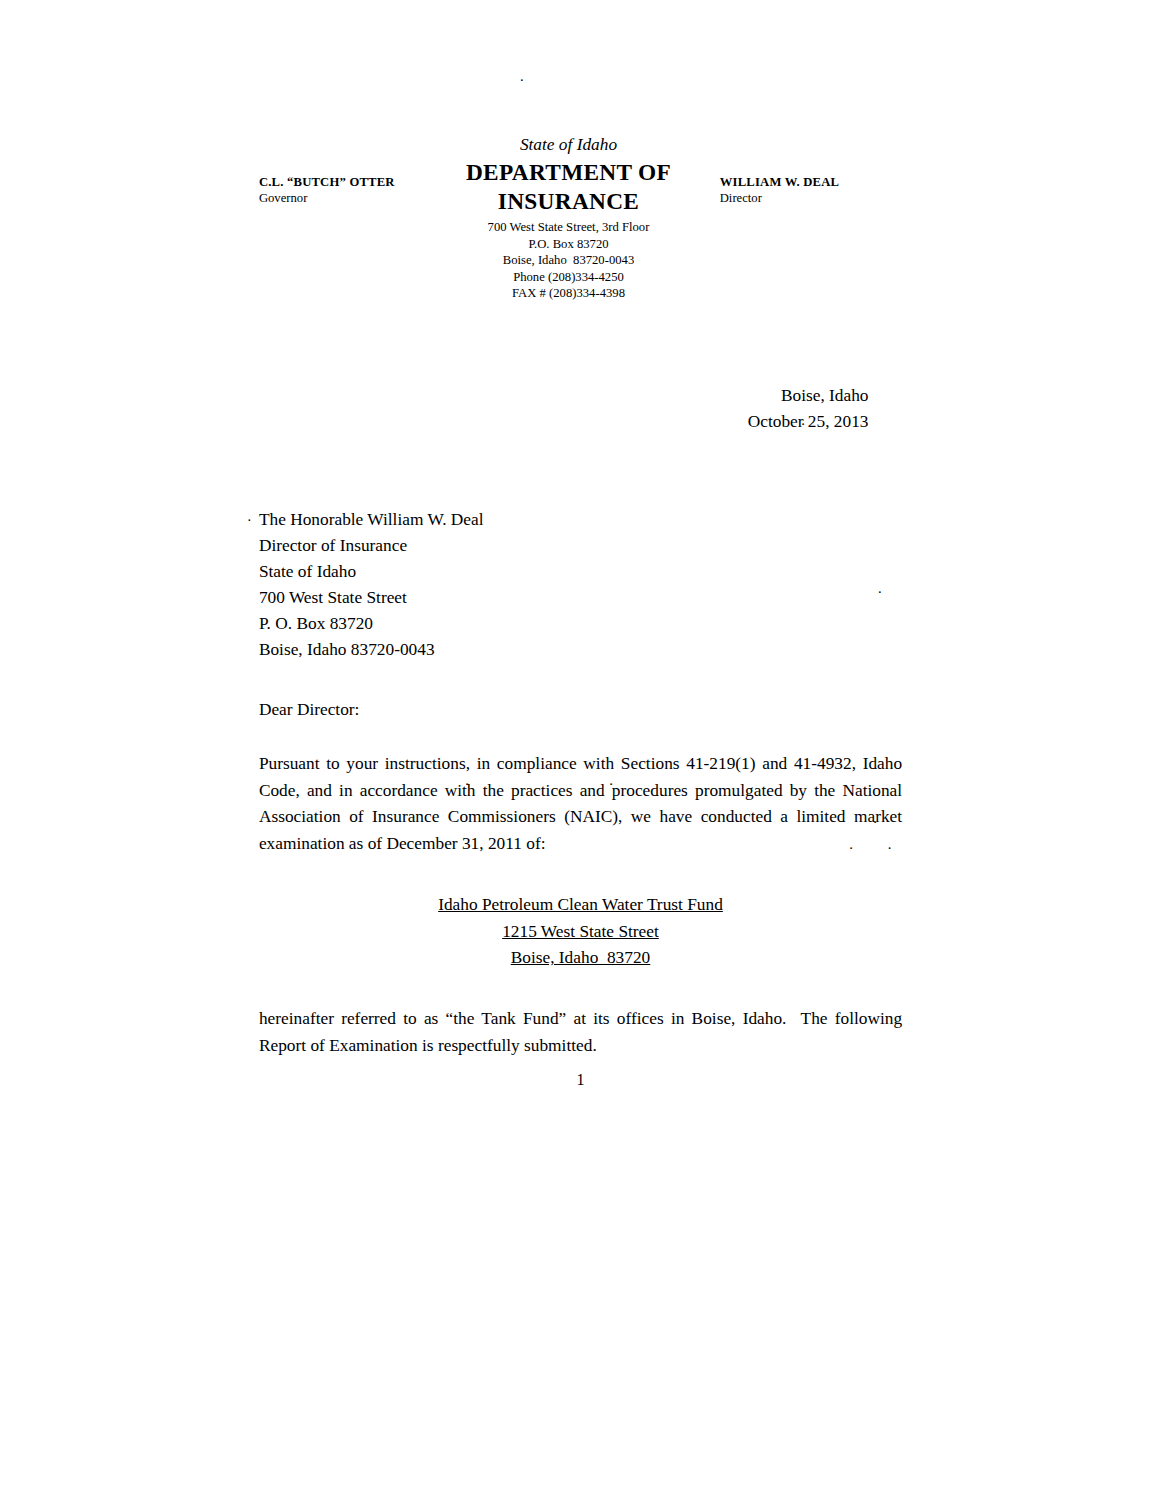.
.
.
.
.
.
.
.
.
C.L. “BUTCH” OTTER
Governor
State of Idaho
DEPARTMENT OF INSURANCE
700 West State Street, 3rd Floor
P.O. Box 83720
Boise, Idaho 83720-0043
Phone (208)334-4250
FAX # (208)334-4398
WILLIAM W. DEAL
Director
Boise, Idaho
October 25, 2013
The Honorable William W. Deal
Director of Insurance
State of Idaho
700 West State Street
P. O. Box 83720
Boise, Idaho 83720-0043
Dear Director:
Pursuant to your instructions, in compliance with Sections 41-219(1) and 41-4932, Idaho Code, and in accordance with the practices and procedures promulgated by the National Association of Insurance Commissioners (NAIC), we have conducted a limited market examination as of December 31, 2011 of:
Idaho Petroleum Clean Water Trust Fund
1215 West State Street
Boise, Idaho 83720
hereinafter referred to as “the Tank Fund” at its offices in Boise, Idaho. The following Report of Examination is respectfully submitted.
1